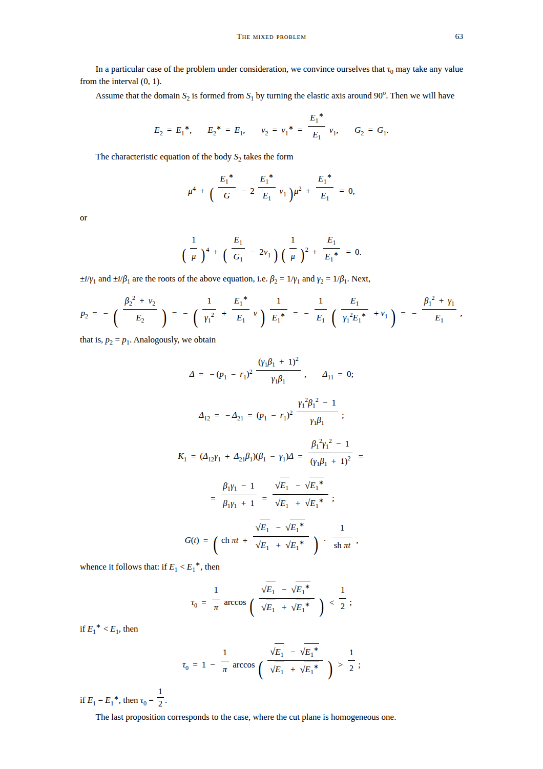The mixed problem 63
In a particular case of the problem under consideration, we convince ourselves that τ0 may take any value from the interval (0, 1).
Assume that the domain S2 is formed from S1 by turning the elastic axis around 90o. Then we will have
E2 = E1∗, E2∗ = E1, ν2 = ν1∗ = E1∗E1 ν1, G2 = G1.
The characteristic equation of the body S2 takes the form
μ4 + ( E1∗G − 2 E1∗E1 ν1 ) μ2 + E1∗E1 = 0,
or
( 1 μ )4 + ( E1 G1 − 2ν1 ) ( 1 μ )2 + E1 E1∗ = 0.
±i/γ1 and ±i/β1 are the roots of the above equation, i.e. β2 = 1/γ1 and γ2 = 1/β1. Next,
p2 = − ( β22 + ν2 E2 ) = − ( 1 γ12 + E1∗E1 ν ) 1 E1∗ = − 1 E1 ( E1 γ12E1∗ +ν1 ) = − β12 + γ1 E1 ,
that is, p2 = p1. Analogously, we obtain
Δ = −(p1 − r1)2 (γ1β1 + 1)2 γ1β1 , Δ11 = 0;
Δ12 = −Δ21 = (p1 − r1)2 γ12β12 − 1 γ1β1 ;
K1 = (Δ12γ1 + Δ21β1)(β1 − γ1)Δ = β12γ12 − 1(γ1β1 + 1)2 =
= β1γ1 − 1 β1γ1 + 1 = E1 − E1∗ E1 + E1∗ ;
G(t) = ( ch πt + E1 − E1∗ E1 + E1∗ ) · 1 sh πt ,
whence it follows that: if E1 < E1∗, then
τ0 = 1 π arccos ( E1 − E1∗ E1 + E1∗ ) < 12 ;
if E1∗ < E1, then
τ0 = 1 − 1 π arccos ( E1 − E1∗ E1 + E1∗ ) > 12 ;
if E1 = E1∗, then τ0 = 12.
The last proposition corresponds to the case, where the cut plane is homogeneous one.